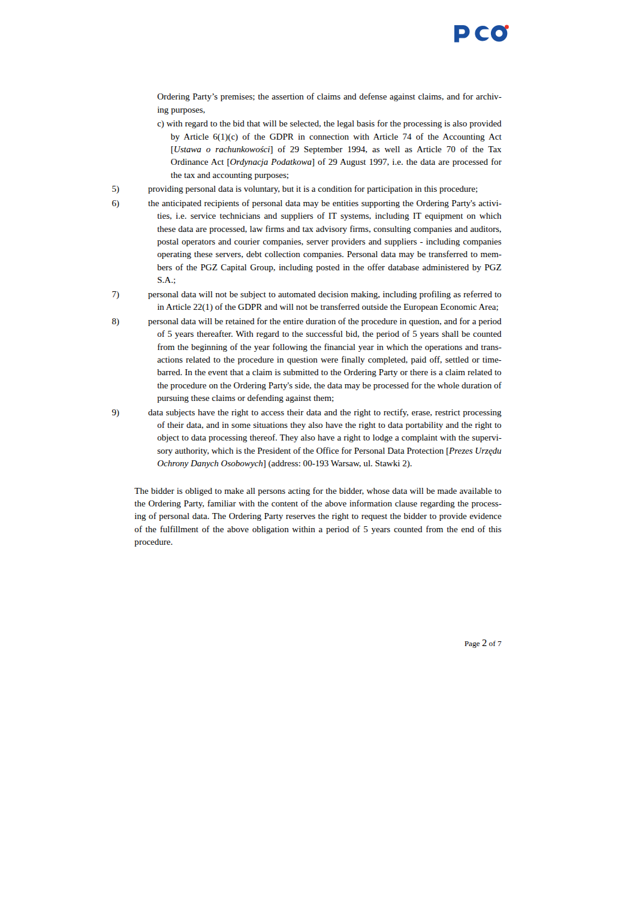Ordering Party’s premises; the assertion of claims and defense against claims, and for archiving purposes,
c) with regard to the bid that will be selected, the legal basis for the processing is also provided by Article 6(1)(c) of the GDPR in connection with Article 74 of the Accounting Act [Ustawa o rachunkowości] of 29 September 1994, as well as Article 70 of the Tax Ordinance Act [Ordynacja Podatkowa] of 29 August 1997, i.e. the data are processed for the tax and accounting purposes;
5) providing personal data is voluntary, but it is a condition for participation in this procedure;
6) the anticipated recipients of personal data may be entities supporting the Ordering Party's activities, i.e. service technicians and suppliers of IT systems, including IT equipment on which these data are processed, law firms and tax advisory firms, consulting companies and auditors, postal operators and courier companies, server providers and suppliers - including companies operating these servers, debt collection companies. Personal data may be transferred to members of the PGZ Capital Group, including posted in the offer database administered by PGZ S.A.;
7) personal data will not be subject to automated decision making, including profiling as referred to in Article 22(1) of the GDPR and will not be transferred outside the European Economic Area;
8) personal data will be retained for the entire duration of the procedure in question, and for a period of 5 years thereafter. With regard to the successful bid, the period of 5 years shall be counted from the beginning of the year following the financial year in which the operations and transactions related to the procedure in question were finally completed, paid off, settled or time-barred. In the event that a claim is submitted to the Ordering Party or there is a claim related to the procedure on the Ordering Party's side, the data may be processed for the whole duration of pursuing these claims or defending against them;
9) data subjects have the right to access their data and the right to rectify, erase, restrict processing of their data, and in some situations they also have the right to data portability and the right to object to data processing thereof. They also have a right to lodge a complaint with the supervisory authority, which is the President of the Office for Personal Data Protection [Prezes Urzędu Ochrony Danych Osobowych] (address: 00-193 Warsaw, ul. Stawki 2).
The bidder is obliged to make all persons acting for the bidder, whose data will be made available to the Ordering Party, familiar with the content of the above information clause regarding the processing of personal data. The Ordering Party reserves the right to request the bidder to provide evidence of the fulfillment of the above obligation within a period of 5 years counted from the end of this procedure.
Page 2 of 7